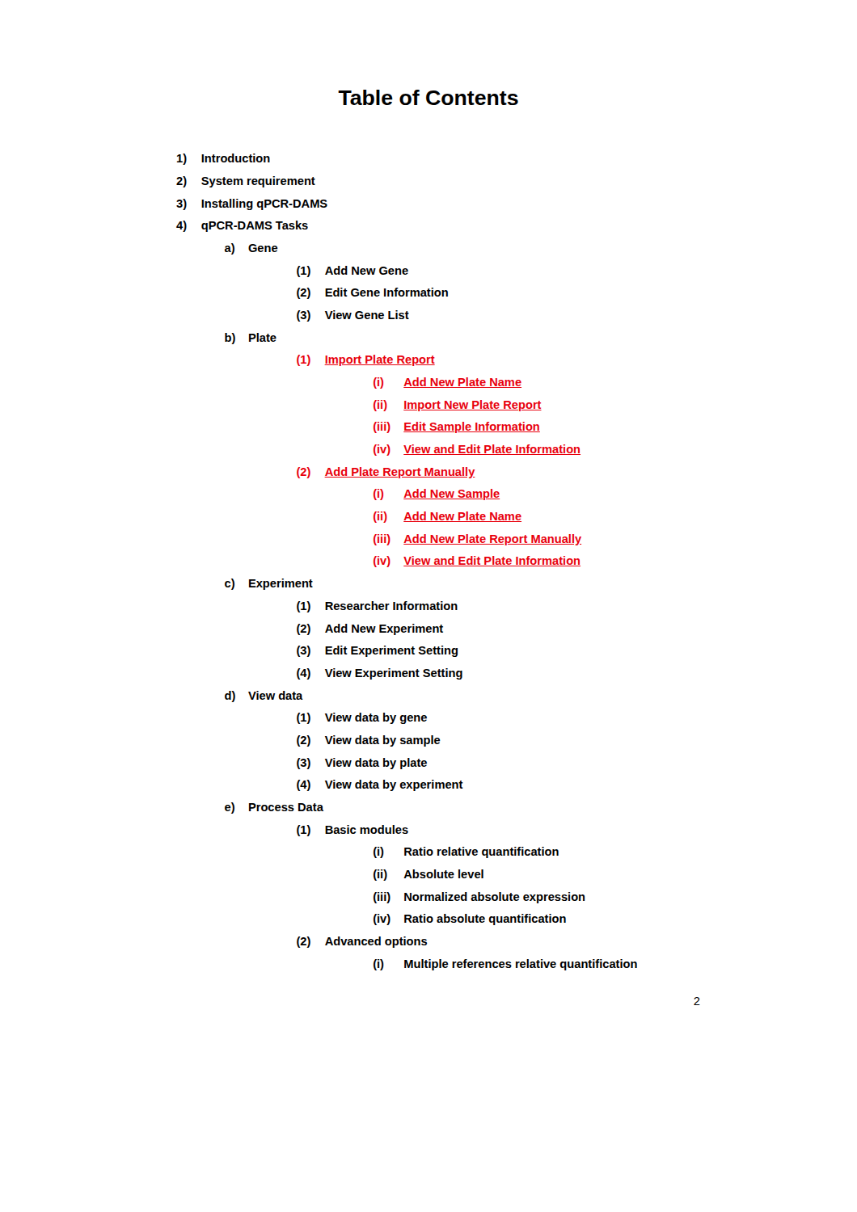Table of Contents
1) Introduction
2) System requirement
3) Installing qPCR-DAMS
4) qPCR-DAMS Tasks
a) Gene
(1) Add New Gene
(2) Edit Gene Information
(3) View Gene List
b) Plate
(1) Import Plate Report
(i) Add New Plate Name
(ii) Import New Plate Report
(iii) Edit Sample Information
(iv) View and Edit Plate Information
(2) Add Plate Report Manually
(i) Add New Sample
(ii) Add New Plate Name
(iii) Add New Plate Report Manually
(iv) View and Edit Plate Information
c) Experiment
(1) Researcher Information
(2) Add New Experiment
(3) Edit Experiment Setting
(4) View Experiment Setting
d) View data
(1) View data by gene
(2) View data by sample
(3) View data by plate
(4) View data by experiment
e) Process Data
(1) Basic modules
(i) Ratio relative quantification
(ii) Absolute level
(iii) Normalized absolute expression
(iv) Ratio absolute quantification
(2) Advanced options
(i) Multiple references relative quantification
2